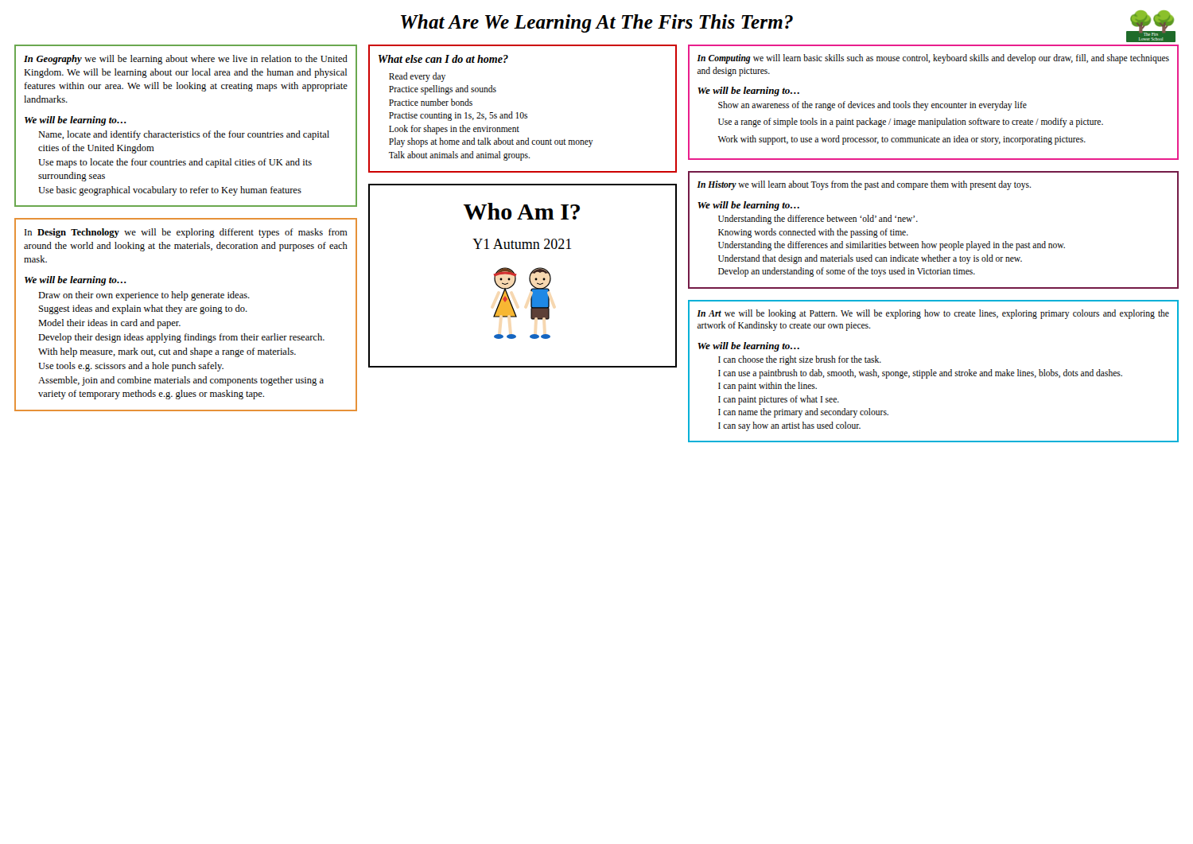🌳🌳
The Firs
Lower School
What Are We Learning At The Firs This Term?
In Geography we will be learning about where we live in relation to the United Kingdom. We will be learning about our local area and the human and physical features within our area. We will be looking at creating maps with appropriate landmarks.
We will be learning to…
Name, locate and identify characteristics of the four countries and capital cities of the United Kingdom
Use maps to locate the four countries and capital cities of UK and its surrounding seas
Use basic geographical vocabulary to refer to Key human features
In Design Technology we will be exploring different types of masks from around the world and looking at the materials, decoration and purposes of each mask.
We will be learning to…
Draw on their own experience to help generate ideas.
Suggest ideas and explain what they are going to do.
Model their ideas in card and paper.
Develop their design ideas applying findings from their earlier research.
With help measure, mark out, cut and shape a range of materials.
Use tools e.g. scissors and a hole punch safely.
Assemble, join and combine materials and components together using a variety of temporary methods e.g. glues or masking tape.
What else can I do at home?
Read every day
Practice spellings and sounds
Practice number bonds
Practise counting in 1s, 2s, 5s and 10s
Look for shapes in the environment
Play shops at home and talk about and count out money
Talk about animals and animal groups.
Who Am I?
Y1 Autumn 2021
In Computing we will learn basic skills such as mouse control, keyboard skills and develop our draw, fill, and shape techniques and design pictures.
We will be learning to…
Show an awareness of the range of devices and tools they encounter in everyday life
Use a range of simple tools in a paint package / image manipulation software to create / modify a picture.
Work with support, to use a word processor, to communicate an idea or story, incorporating pictures.
In History we will learn about Toys from the past and compare them with present day toys.
We will be learning to…
Understanding the difference between ‘old’ and ‘new’.
Knowing words connected with the passing of time.
Understanding the differences and similarities between how people played in the past and now.
Understand that design and materials used can indicate whether a toy is old or new.
Develop an understanding of some of the toys used in Victorian times.
In Art we will be looking at Pattern. We will be exploring how to create lines, exploring primary colours and exploring the artwork of Kandinsky to create our own pieces.
We will be learning to…
I can choose the right size brush for the task.
I can use a paintbrush to dab, smooth, wash, sponge, stipple and stroke and make lines, blobs, dots and dashes.
I can paint within the lines.
I can paint pictures of what I see.
I can name the primary and secondary colours.
I can say how an artist has used colour.